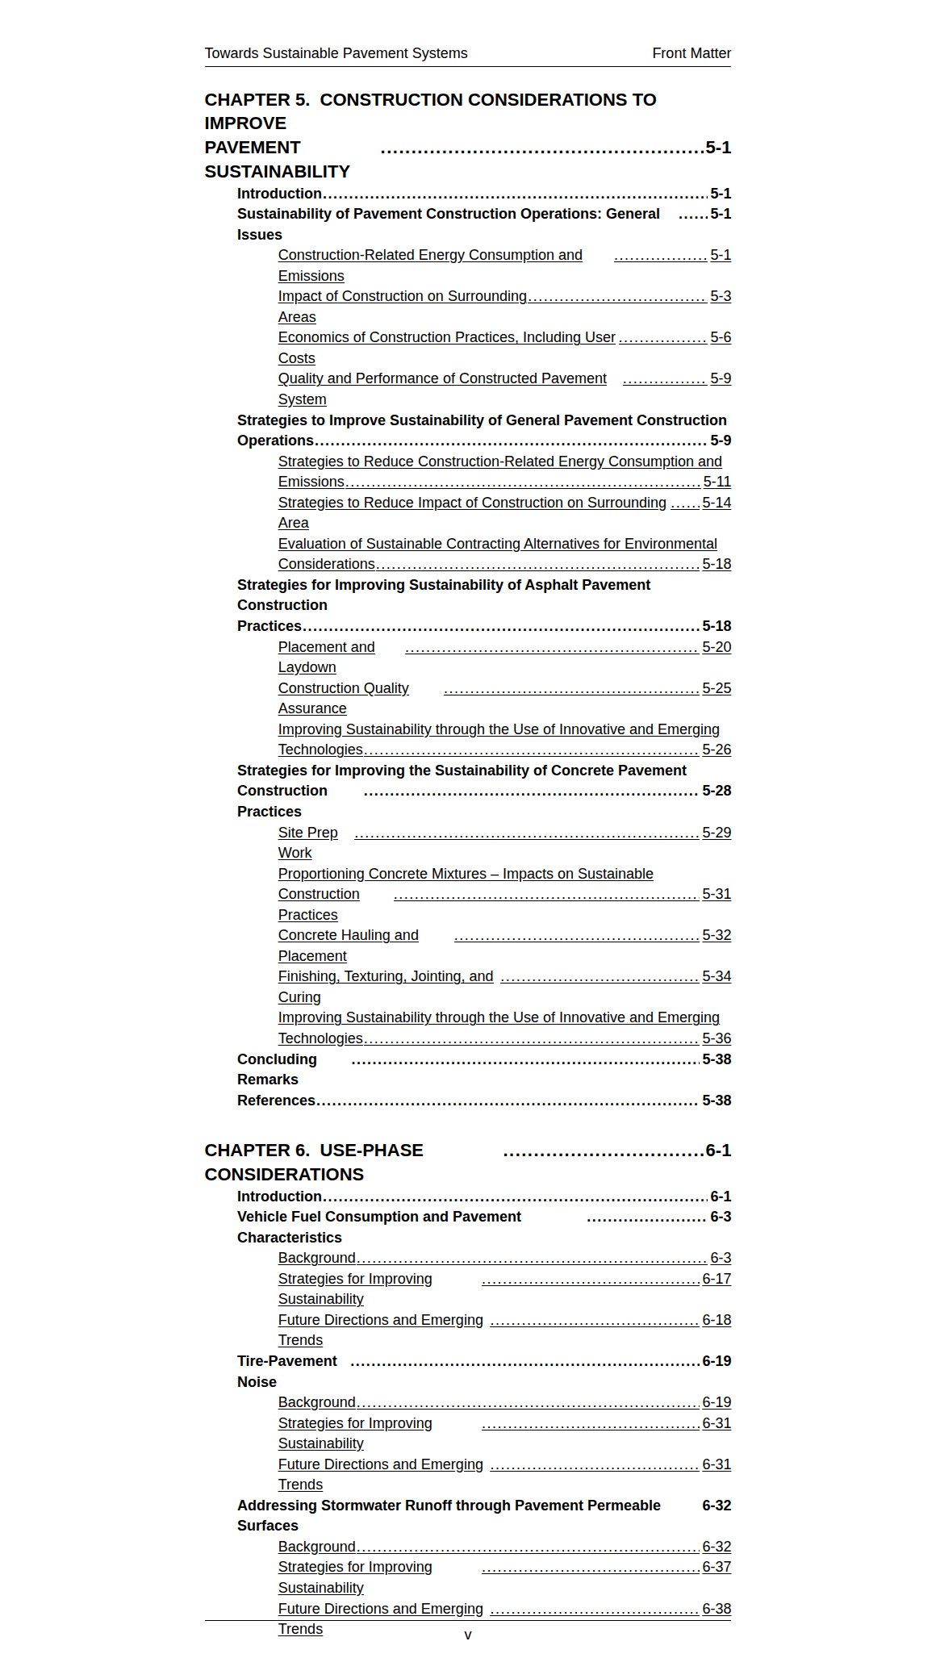Towards Sustainable Pavement Systems
Front Matter
CHAPTER 5. CONSTRUCTION CONSIDERATIONS TO IMPROVE
PAVEMENT SUSTAINABILITY .......................................................................... 5-1
Introduction ..................................................................................................... 5-1
Sustainability of Pavement Construction Operations: General Issues ...... 5-1
Construction-Related Energy Consumption and Emissions .................... 5-1
Impact of Construction on Surrounding Areas ........................................ 5-3
Economics of Construction Practices, Including User Costs ................... 5-6
Quality and Performance of Constructed Pavement System .................. 5-9
Strategies to Improve Sustainability of General Pavement Construction
Operations ....................................................................................................... 5-9
Strategies to Reduce Construction-Related Energy Consumption and
Emissions .............................................................................................. 5-11
Strategies to Reduce Impact of Construction on Surrounding Area ...... 5-14
Evaluation of Sustainable Contracting Alternatives for Environmental
Considerations ..................................................................................... 5-18
Strategies for Improving Sustainability of Asphalt Pavement Construction
Practices ....................................................................................................... 5-18
Placement and Laydown ....................................................................... 5-20
Construction Quality Assurance ............................................................ 5-25
Improving Sustainability through the Use of Innovative and Emerging
Technologies ....................................................................................... 5-26
Strategies for Improving the Sustainability of Concrete Pavement
Construction Practices ................................................................................. 5-28
Site Prep Work ..................................................................................... 5-29
Proportioning Concrete Mixtures – Impacts on Sustainable
Construction Practices .......................................................................... 5-31
Concrete Hauling and Placement ......................................................... 5-32
Finishing, Texturing, Jointing, and Curing ............................................. 5-34
Improving Sustainability through the Use of Innovative and Emerging
Technologies ....................................................................................... 5-36
Concluding Remarks ..................................................................................... 5-38
References .................................................................................................. 5-38
CHAPTER 6. USE-PHASE CONSIDERATIONS .......................................... 6-1
Introduction ..................................................................................................... 6-1
Vehicle Fuel Consumption and Pavement Characteristics .......................... 6-3
Background ............................................................................................. 6-3
Strategies for Improving Sustainability .................................................. 6-17
Future Directions and Emerging Trends ................................................ 6-18
Tire-Pavement Noise ..................................................................................... 6-19
Background ............................................................................................. 6-19
Strategies for Improving Sustainability .................................................. 6-31
Future Directions and Emerging Trends ................................................ 6-31
Addressing Stormwater Runoff through Pavement Permeable Surfaces 6-32
Background ............................................................................................. 6-32
Strategies for Improving Sustainability .................................................. 6-37
Future Directions and Emerging Trends ................................................ 6-38
v